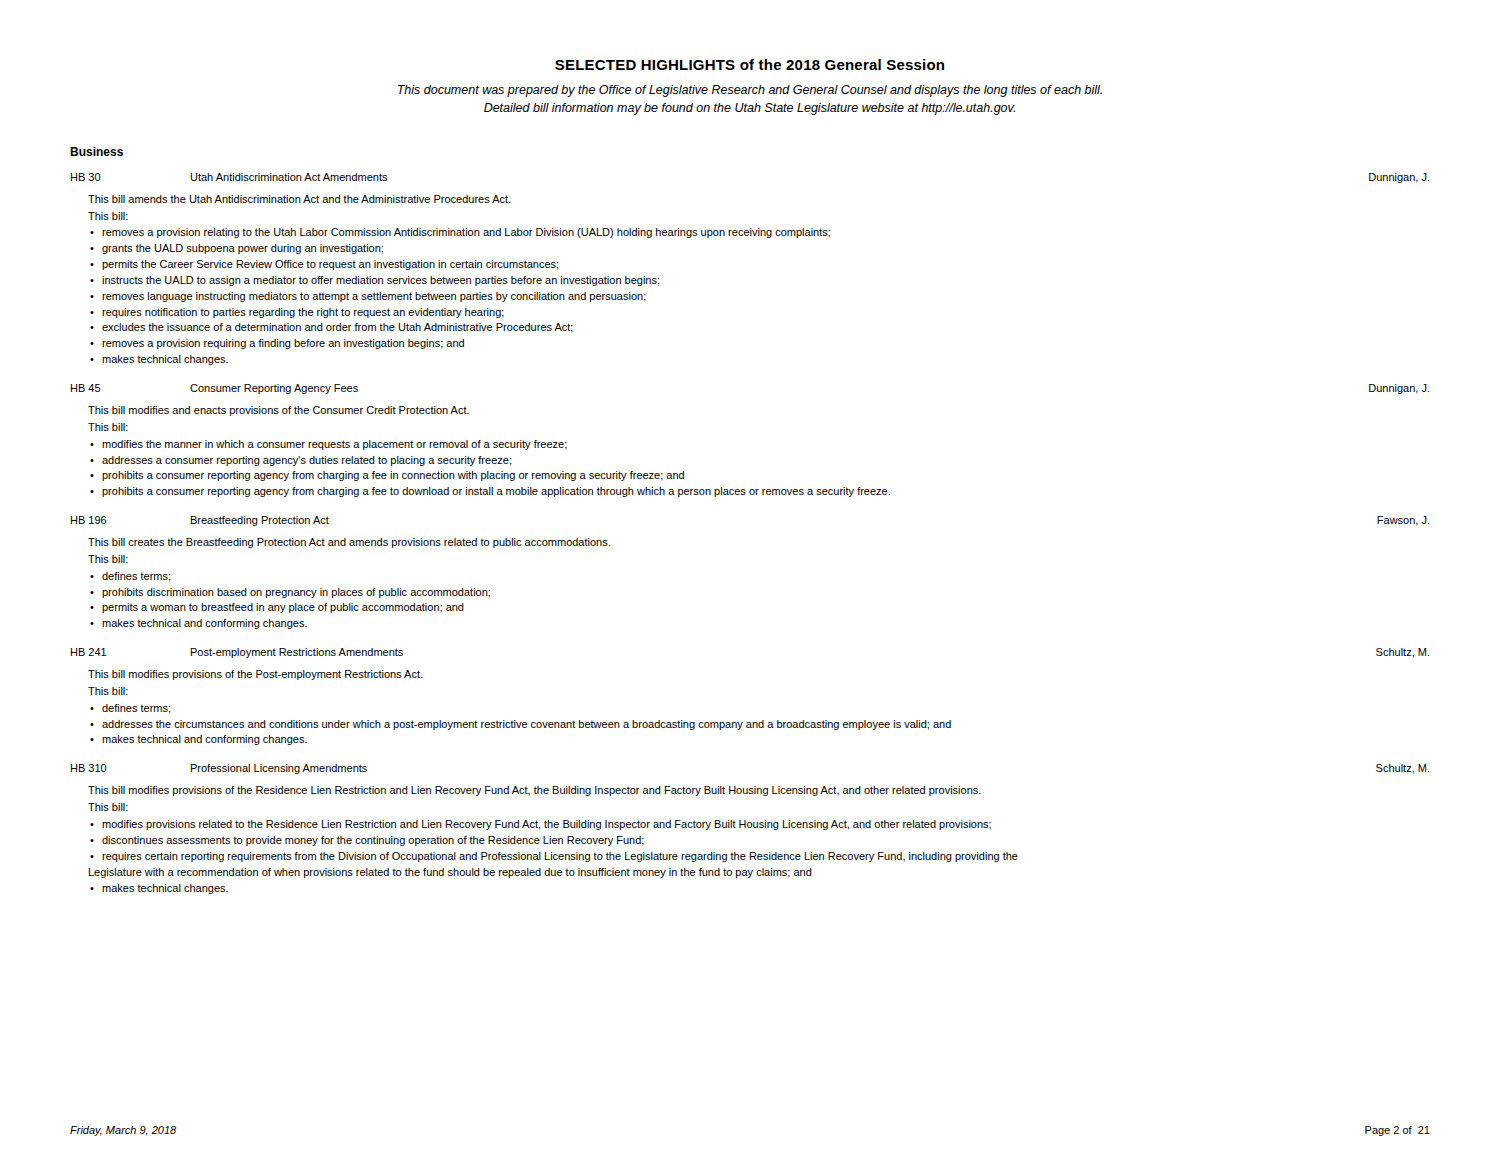SELECTED HIGHLIGHTS of the 2018 General Session
This document was prepared by the Office of Legislative Research and General Counsel and displays the long titles of each bill.
Detailed bill information may be found on the Utah State Legislature website at http://le.utah.gov.
Business
HB 30 Utah Antidiscrimination Act Amendments Dunnigan, J.
This bill amends the Utah Antidiscrimination Act and the Administrative Procedures Act.
This bill:
removes a provision relating to the Utah Labor Commission Antidiscrimination and Labor Division (UALD) holding hearings upon receiving complaints;
grants the UALD subpoena power during an investigation;
permits the Career Service Review Office to request an investigation in certain circumstances;
instructs the UALD to assign a mediator to offer mediation services between parties before an investigation begins;
removes language instructing mediators to attempt a settlement between parties by conciliation and persuasion;
requires notification to parties regarding the right to request an evidentiary hearing;
excludes the issuance of a determination and order from the Utah Administrative Procedures Act;
removes a provision requiring a finding before an investigation begins; and
makes technical changes.
HB 45 Consumer Reporting Agency Fees Dunnigan, J.
This bill modifies and enacts provisions of the Consumer Credit Protection Act.
This bill:
modifies the manner in which a consumer requests a placement or removal of a security freeze;
addresses a consumer reporting agency's duties related to placing a security freeze;
prohibits a consumer reporting agency from charging a fee in connection with placing or removing a security freeze; and
prohibits a consumer reporting agency from charging a fee to download or install a mobile application through which a person places or removes a security freeze.
HB 196 Breastfeeding Protection Act Fawson, J.
This bill creates the Breastfeeding Protection Act and amends provisions related to public accommodations.
This bill:
defines terms;
prohibits discrimination based on pregnancy in places of public accommodation;
permits a woman to breastfeed in any place of public accommodation; and
makes technical and conforming changes.
HB 241 Post-employment Restrictions Amendments Schultz, M.
This bill modifies provisions of the Post-employment Restrictions Act.
This bill:
defines terms;
addresses the circumstances and conditions under which a post-employment restrictive covenant between a broadcasting company and a broadcasting employee is valid; and
makes technical and conforming changes.
HB 310 Professional Licensing Amendments Schultz, M.
This bill modifies provisions of the Residence Lien Restriction and Lien Recovery Fund Act, the Building Inspector and Factory Built Housing Licensing Act, and other related provisions.
This bill:
modifies provisions related to the Residence Lien Restriction and Lien Recovery Fund Act, the Building Inspector and Factory Built Housing Licensing Act, and other related provisions;
discontinues assessments to provide money for the continuing operation of the Residence Lien Recovery Fund;
requires certain reporting requirements from the Division of Occupational and Professional Licensing to the Legislature regarding the Residence Lien Recovery Fund, including providing the
Legislature with a recommendation of when provisions related to the fund should be repealed due to insufficient money in the fund to pay claims; and
makes technical changes.
Page 2 of 21 Friday, March 9, 2018